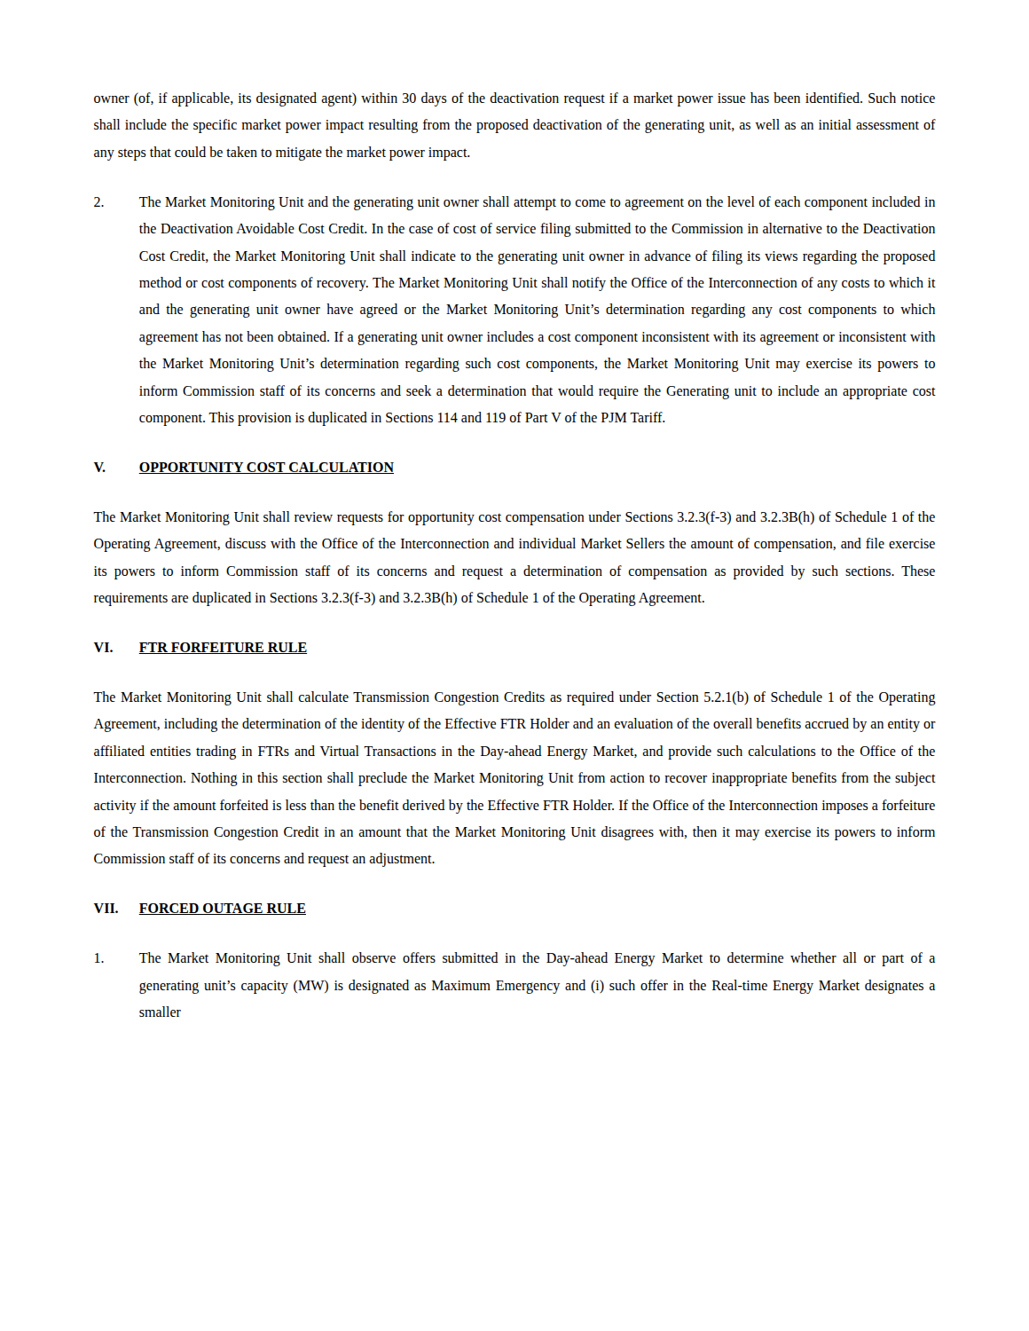owner (of, if applicable, its designated agent) within 30 days of the deactivation request if a market power issue has been identified. Such notice shall include the specific market power impact resulting from the proposed deactivation of the generating unit, as well as an initial assessment of any steps that could be taken to mitigate the market power impact.
2.
The Market Monitoring Unit and the generating unit owner shall attempt to come to agreement on the level of each component included in the Deactivation Avoidable Cost Credit. In the case of cost of service filing submitted to the Commission in alternative to the Deactivation Cost Credit, the Market Monitoring Unit shall indicate to the generating unit owner in advance of filing its views regarding the proposed method or cost components of recovery. The Market Monitoring Unit shall notify the Office of the Interconnection of any costs to which it and the generating unit owner have agreed or the Market Monitoring Unit’s determination regarding any cost components to which agreement has not been obtained. If a generating unit owner includes a cost component inconsistent with its agreement or inconsistent with the Market Monitoring Unit’s determination regarding such cost components, the Market Monitoring Unit may exercise its powers to inform Commission staff of its concerns and seek a determination that would require the Generating unit to include an appropriate cost component. This provision is duplicated in Sections 114 and 119 of Part V of the PJM Tariff.
V.
OPPORTUNITY COST CALCULATION
The Market Monitoring Unit shall review requests for opportunity cost compensation under Sections 3.2.3(f-3) and 3.2.3B(h) of Schedule 1 of the Operating Agreement, discuss with the Office of the Interconnection and individual Market Sellers the amount of compensation, and file exercise its powers to inform Commission staff of its concerns and request a determination of compensation as provided by such sections. These requirements are duplicated in Sections 3.2.3(f-3) and 3.2.3B(h) of Schedule 1 of the Operating Agreement.
VI.
FTR FORFEITURE RULE
The Market Monitoring Unit shall calculate Transmission Congestion Credits as required under Section 5.2.1(b) of Schedule 1 of the Operating Agreement, including the determination of the identity of the Effective FTR Holder and an evaluation of the overall benefits accrued by an entity or affiliated entities trading in FTRs and Virtual Transactions in the Day-ahead Energy Market, and provide such calculations to the Office of the Interconnection. Nothing in this section shall preclude the Market Monitoring Unit from action to recover inappropriate benefits from the subject activity if the amount forfeited is less than the benefit derived by the Effective FTR Holder. If the Office of the Interconnection imposes a forfeiture of the Transmission Congestion Credit in an amount that the Market Monitoring Unit disagrees with, then it may exercise its powers to inform Commission staff of its concerns and request an adjustment.
VII.
FORCED OUTAGE RULE
1.
The Market Monitoring Unit shall observe offers submitted in the Day-ahead Energy Market to determine whether all or part of a generating unit’s capacity (MW) is designated as Maximum Emergency and (i) such offer in the Real-time Energy Market designates a smaller